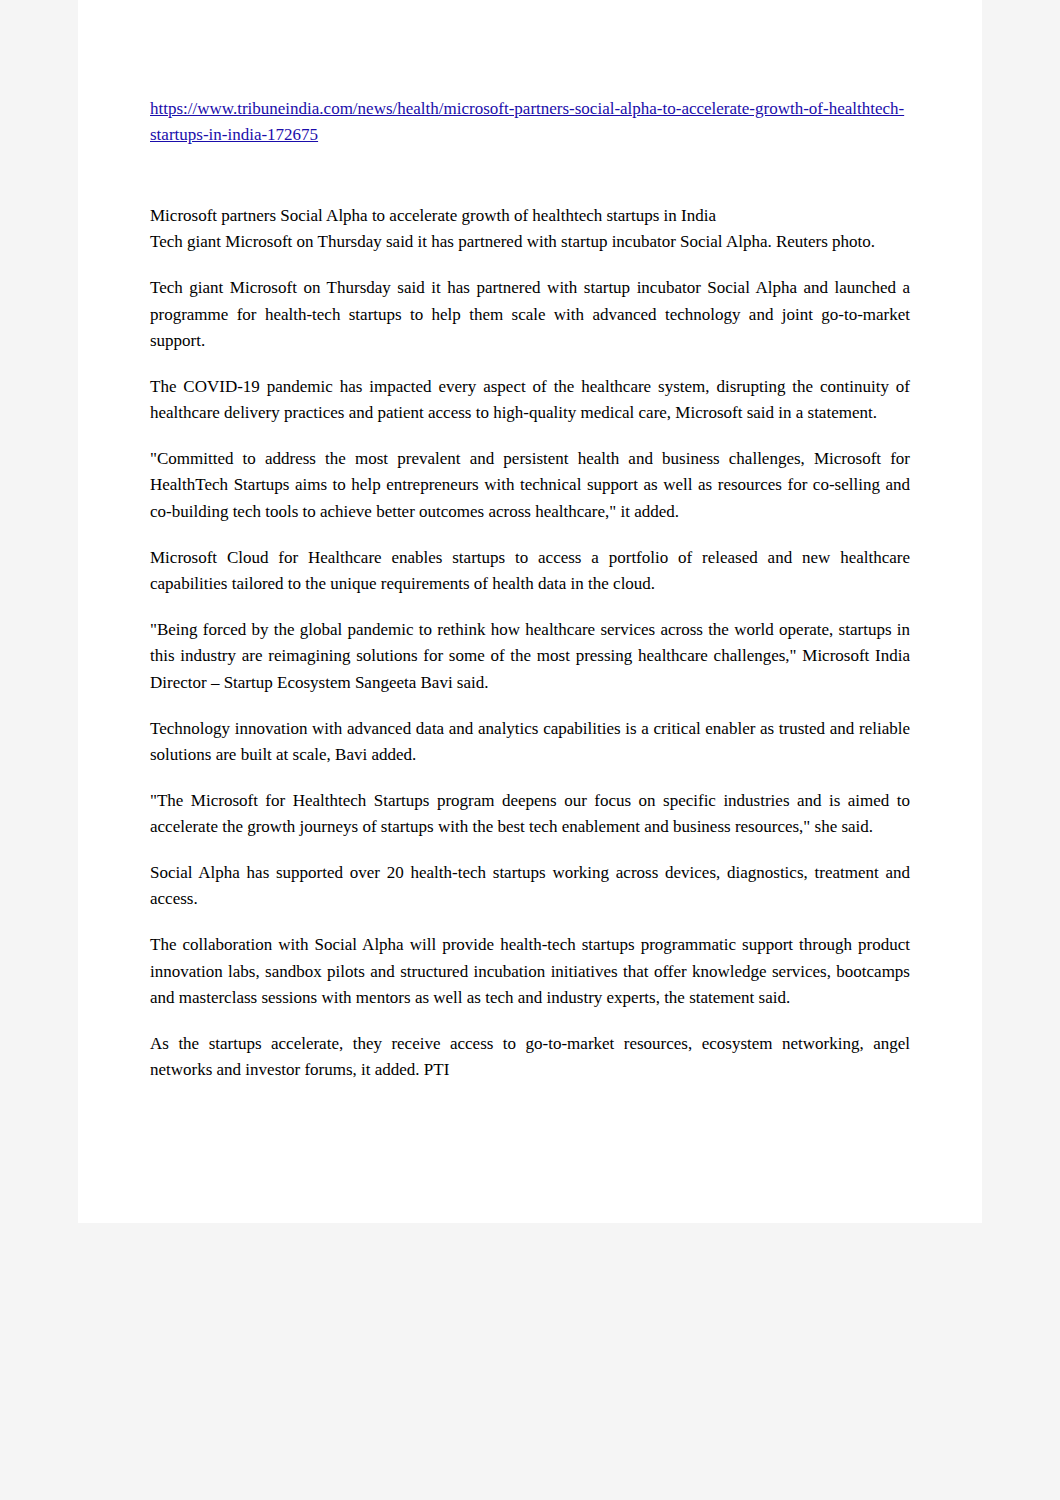https://www.tribuneindia.com/news/health/microsoft-partners-social-alpha-to-accelerate-growth-of-healthtech-startups-in-india-172675
Microsoft partners Social Alpha to accelerate growth of healthtech startups in India
Tech giant Microsoft on Thursday said it has partnered with startup incubator Social Alpha. Reuters photo.
Tech giant Microsoft on Thursday said it has partnered with startup incubator Social Alpha and launched a programme for health-tech startups to help them scale with advanced technology and joint go-to-market support.
The COVID-19 pandemic has impacted every aspect of the healthcare system, disrupting the continuity of healthcare delivery practices and patient access to high-quality medical care, Microsoft said in a statement.
"Committed to address the most prevalent and persistent health and business challenges, Microsoft for HealthTech Startups aims to help entrepreneurs with technical support as well as resources for co-selling and co-building tech tools to achieve better outcomes across healthcare," it added.
Microsoft Cloud for Healthcare enables startups to access a portfolio of released and new healthcare capabilities tailored to the unique requirements of health data in the cloud.
"Being forced by the global pandemic to rethink how healthcare services across the world operate, startups in this industry are reimagining solutions for some of the most pressing healthcare challenges," Microsoft India Director – Startup Ecosystem Sangeeta Bavi said.
Technology innovation with advanced data and analytics capabilities is a critical enabler as trusted and reliable solutions are built at scale, Bavi added.
"The Microsoft for Healthtech Startups program deepens our focus on specific industries and is aimed to accelerate the growth journeys of startups with the best tech enablement and business resources," she said.
Social Alpha has supported over 20 health-tech startups working across devices, diagnostics, treatment and access.
The collaboration with Social Alpha will provide health-tech startups programmatic support through product innovation labs, sandbox pilots and structured incubation initiatives that offer knowledge services, bootcamps and masterclass sessions with mentors as well as tech and industry experts, the statement said.
As the startups accelerate, they receive access to go-to-market resources, ecosystem networking, angel networks and investor forums, it added. PTI